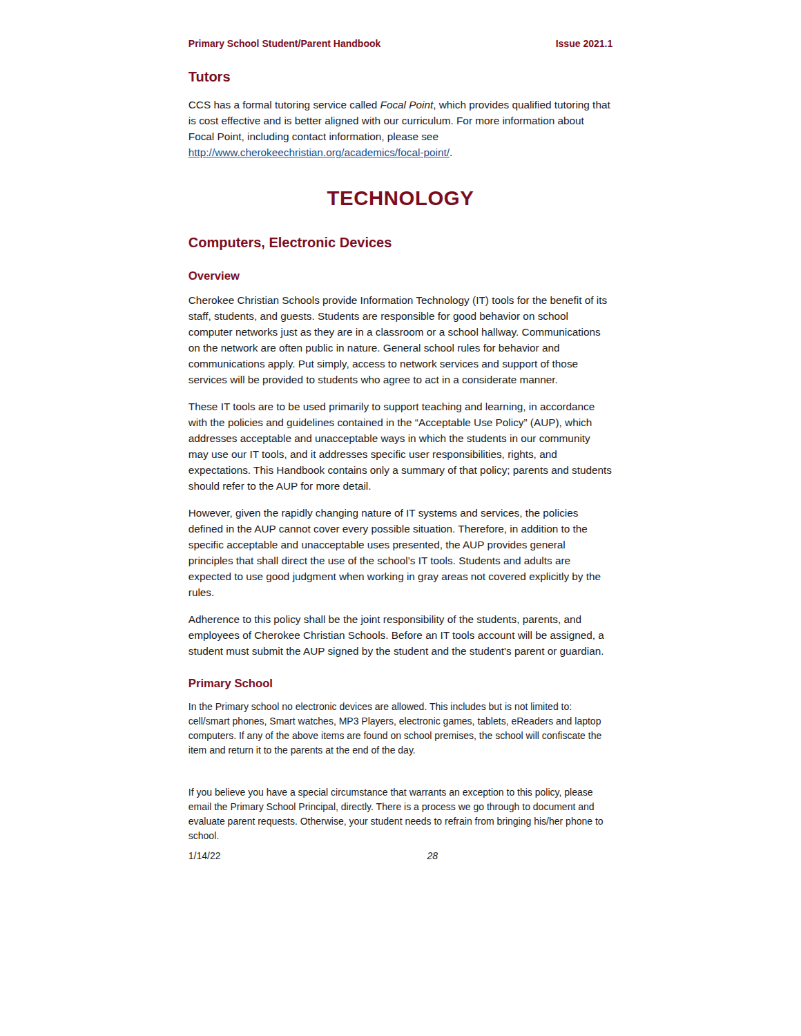Primary School Student/Parent Handbook Issue 2021.1
Tutors
CCS has a formal tutoring service called Focal Point, which provides qualified tutoring that is cost effective and is better aligned with our curriculum. For more information about Focal Point, including contact information, please see http://www.cherokeechristian.org/academics/focal-point/.
TECHNOLOGY
Computers, Electronic Devices
Overview
Cherokee Christian Schools provide Information Technology (IT) tools for the benefit of its staff, students, and guests. Students are responsible for good behavior on school computer networks just as they are in a classroom or a school hallway. Communications on the network are often public in nature. General school rules for behavior and communications apply. Put simply, access to network services and support of those services will be provided to students who agree to act in a considerate manner.
These IT tools are to be used primarily to support teaching and learning, in accordance with the policies and guidelines contained in the “Acceptable Use Policy” (AUP), which addresses acceptable and unacceptable ways in which the students in our community may use our IT tools, and it addresses specific user responsibilities, rights, and expectations. This Handbook contains only a summary of that policy; parents and students should refer to the AUP for more detail.
However, given the rapidly changing nature of IT systems and services, the policies defined in the AUP cannot cover every possible situation. Therefore, in addition to the specific acceptable and unacceptable uses presented, the AUP provides general principles that shall direct the use of the school’s IT tools. Students and adults are expected to use good judgment when working in gray areas not covered explicitly by the rules.
Adherence to this policy shall be the joint responsibility of the students, parents, and employees of Cherokee Christian Schools. Before an IT tools account will be assigned, a student must submit the AUP signed by the student and the student's parent or guardian.
Primary School
In the Primary school no electronic devices are allowed. This includes but is not limited to: cell/smart phones, Smart watches, MP3 Players, electronic games, tablets, eReaders and laptop computers. If any of the above items are found on school premises, the school will confiscate the item and return it to the parents at the end of the day.
If you believe you have a special circumstance that warrants an exception to this policy, please email the Primary School Principal, directly. There is a process we go through to document and evaluate parent requests. Otherwise, your student needs to refrain from bringing his/her phone to school.
1/14/22 28